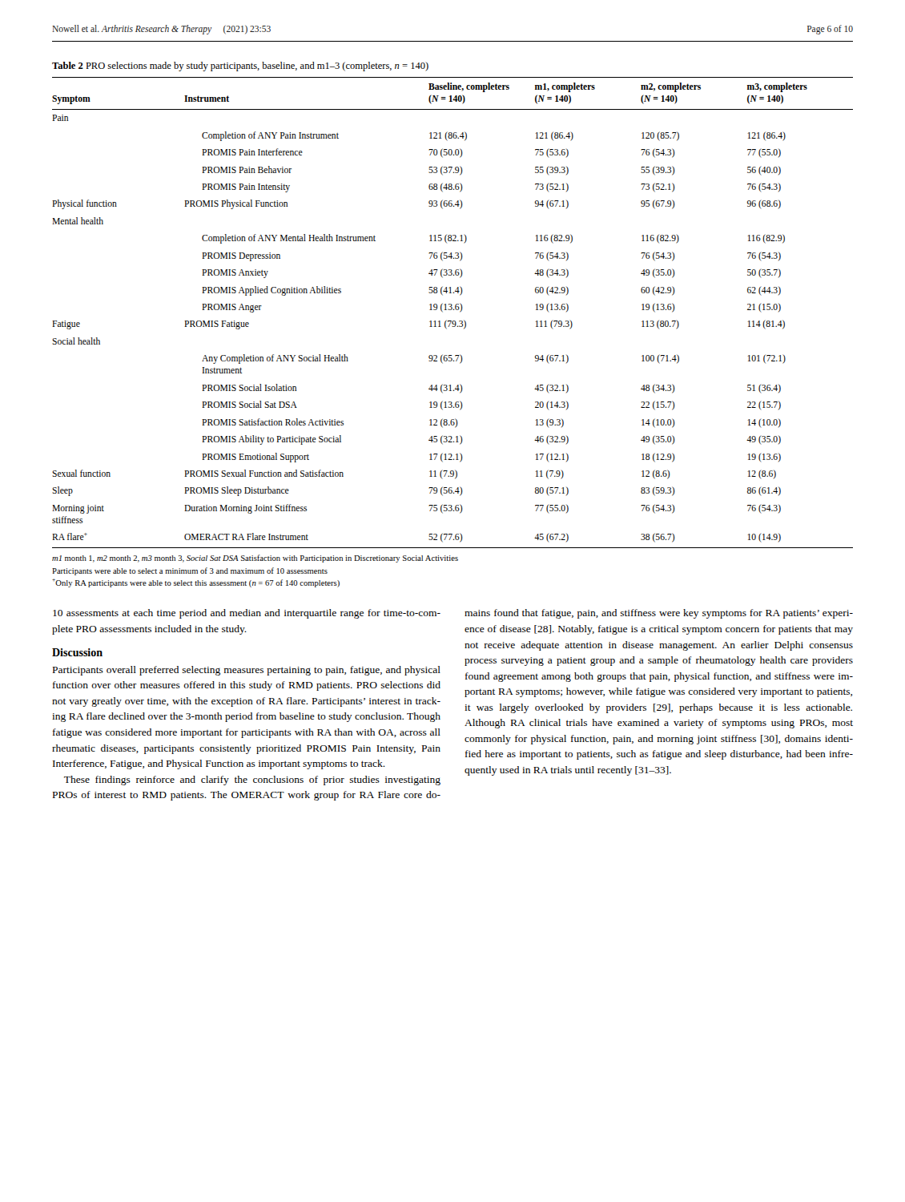Nowell et al. Arthritis Research & Therapy (2021) 23:53
Page 6 of 10
Table 2 PRO selections made by study participants, baseline, and m1–3 (completers, n = 140)
| Symptom | Instrument | Baseline, completers ( N = 140) | m1, completers ( N = 140) | m2, completers ( N = 140) | m3, completers ( N = 140) |
| --- | --- | --- | --- | --- | --- |
| Pain | | | | | |
| | Completion of ANY Pain Instrument | 121 (86.4) | 121 (86.4) | 120 (85.7) | 121 (86.4) |
| | PROMIS Pain Interference | 70 (50.0) | 75 (53.6) | 76 (54.3) | 77 (55.0) |
| | PROMIS Pain Behavior | 53 (37.9) | 55 (39.3) | 55 (39.3) | 56 (40.0) |
| | PROMIS Pain Intensity | 68 (48.6) | 73 (52.1) | 73 (52.1) | 76 (54.3) |
| Physical function | PROMIS Physical Function | 93 (66.4) | 94 (67.1) | 95 (67.9) | 96 (68.6) |
| Mental health | | | | | |
| | Completion of ANY Mental Health Instrument | 115 (82.1) | 116 (82.9) | 116 (82.9) | 116 (82.9) |
| | PROMIS Depression | 76 (54.3) | 76 (54.3) | 76 (54.3) | 76 (54.3) |
| | PROMIS Anxiety | 47 (33.6) | 48 (34.3) | 49 (35.0) | 50 (35.7) |
| | PROMIS Applied Cognition Abilities | 58 (41.4) | 60 (42.9) | 60 (42.9) | 62 (44.3) |
| | PROMIS Anger | 19 (13.6) | 19 (13.6) | 19 (13.6) | 21 (15.0) |
| Fatigue | PROMIS Fatigue | 111 (79.3) | 111 (79.3) | 113 (80.7) | 114 (81.4) |
| Social health | | | | | |
| | Any Completion of ANY Social Health Instrument | 92 (65.7) | 94 (67.1) | 100 (71.4) | 101 (72.1) |
| | PROMIS Social Isolation | 44 (31.4) | 45 (32.1) | 48 (34.3) | 51 (36.4) |
| | PROMIS Social Sat DSA | 19 (13.6) | 20 (14.3) | 22 (15.7) | 22 (15.7) |
| | PROMIS Satisfaction Roles Activities | 12 (8.6) | 13 (9.3) | 14 (10.0) | 14 (10.0) |
| | PROMIS Ability to Participate Social | 45 (32.1) | 46 (32.9) | 49 (35.0) | 49 (35.0) |
| | PROMIS Emotional Support | 17 (12.1) | 17 (12.1) | 18 (12.9) | 19 (13.6) |
| Sexual function | PROMIS Sexual Function and Satisfaction | 11 (7.9) | 11 (7.9) | 12 (8.6) | 12 (8.6) |
| Sleep | PROMIS Sleep Disturbance | 79 (56.4) | 80 (57.1) | 83 (59.3) | 86 (61.4) |
| Morning joint stiffness | Duration Morning Joint Stiffness | 75 (53.6) | 77 (55.0) | 76 (54.3) | 76 (54.3) |
| RA flare + | OMERACT RA Flare Instrument | 52 (77.6) | 45 (67.2) | 38 (56.7) | 10 (14.9) |
m1 month 1, m2 month 2, m3 month 3, Social Sat DSA Satisfaction with Participation in Discretionary Social Activities
Participants were able to select a minimum of 3 and maximum of 10 assessments
+Only RA participants were able to select this assessment (n = 67 of 140 completers)
10 assessments at each time period and median and interquartile range for time-to-complete PRO assessments included in the study.
Discussion
Participants overall preferred selecting measures pertaining to pain, fatigue, and physical function over other measures offered in this study of RMD patients. PRO selections did not vary greatly over time, with the exception of RA flare. Participants’ interest in tracking RA flare declined over the 3-month period from baseline to study conclusion. Though fatigue was considered more important for participants with RA than with OA, across all rheumatic diseases, participants consistently prioritized PROMIS Pain Intensity, Pain Interference, Fatigue, and Physical Function as important symptoms to track.
These findings reinforce and clarify the conclusions of prior studies investigating PROs of interest to RMD patients. The OMERACT work group for RA Flare core domains found that fatigue, pain, and stiffness were key symptoms for RA patients’ experience of disease [28]. Notably, fatigue is a critical symptom concern for patients that may not receive adequate attention in disease management. An earlier Delphi consensus process surveying a patient group and a sample of rheumatology health care providers found agreement among both groups that pain, physical function, and stiffness were important RA symptoms; however, while fatigue was considered very important to patients, it was largely overlooked by providers [29], perhaps because it is less actionable. Although RA clinical trials have examined a variety of symptoms using PROs, most commonly for physical function, pain, and morning joint stiffness [30], domains identified here as important to patients, such as fatigue and sleep disturbance, had been infrequently used in RA trials until recently [31–33].